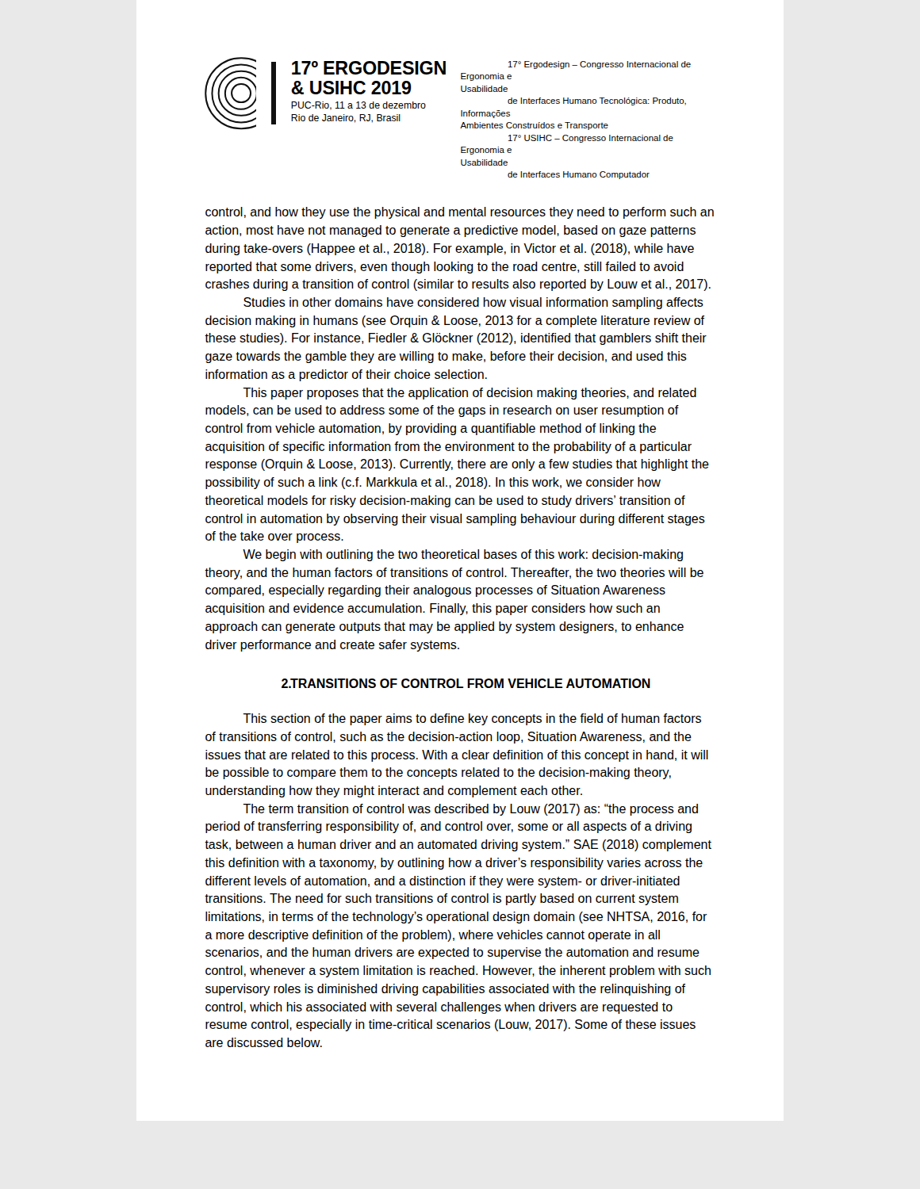17º ERGODESIGN
& USIHC 2019
PUC-Rio, 11 a 13 de dezembro
Rio de Janeiro, RJ, Brasil
17° Ergodesign – Congresso Internacional de Ergonomia e
Usabilidade
de Interfaces Humano Tecnológica: Produto, Informações
Ambientes Construídos e Transporte
17° USIHC – Congresso Internacional de Ergonomia e
Usabilidade
de Interfaces Humano Computador
control, and how they use the physical and mental resources they need to perform such an action, most have not managed to generate a predictive model, based on gaze patterns during take-overs (Happee et al., 2018). For example, in Victor et al. (2018), while have reported that some drivers, even though looking to the road centre, still failed to avoid crashes during a transition of control (similar to results also reported by Louw et al., 2017).
Studies in other domains have considered how visual information sampling affects decision making in humans (see Orquin & Loose, 2013 for a complete literature review of these studies). For instance, Fiedler & Glöckner (2012), identified that gamblers shift their gaze towards the gamble they are willing to make, before their decision, and used this information as a predictor of their choice selection.
This paper proposes that the application of decision making theories, and related models, can be used to address some of the gaps in research on user resumption of control from vehicle automation, by providing a quantifiable method of linking the acquisition of specific information from the environment to the probability of a particular response (Orquin & Loose, 2013). Currently, there are only a few studies that highlight the possibility of such a link (c.f. Markkula et al., 2018). In this work, we consider how theoretical models for risky decision-making can be used to study drivers’ transition of control in automation by observing their visual sampling behaviour during different stages of the take over process.
We begin with outlining the two theoretical bases of this work: decision-making theory, and the human factors of transitions of control. Thereafter, the two theories will be compared, especially regarding their analogous processes of Situation Awareness acquisition and evidence accumulation. Finally, this paper considers how such an approach can generate outputs that may be applied by system designers, to enhance driver performance and create safer systems.
2. TRANSITIONS OF CONTROL FROM VEHICLE AUTOMATION
This section of the paper aims to define key concepts in the field of human factors of transitions of control, such as the decision-action loop, Situation Awareness, and the issues that are related to this process. With a clear definition of this concept in hand, it will be possible to compare them to the concepts related to the decision-making theory, understanding how they might interact and complement each other.
The term transition of control was described by Louw (2017) as: “the process and period of transferring responsibility of, and control over, some or all aspects of a driving task, between a human driver and an automated driving system.” SAE (2018) complement this definition with a taxonomy, by outlining how a driver’s responsibility varies across the different levels of automation, and a distinction if they were system- or driver-initiated transitions. The need for such transitions of control is partly based on current system limitations, in terms of the technology’s operational design domain (see NHTSA, 2016, for a more descriptive definition of the problem), where vehicles cannot operate in all scenarios, and the human drivers are expected to supervise the automation and resume control, whenever a system limitation is reached. However, the inherent problem with such supervisory roles is diminished driving capabilities associated with the relinquishing of control, which his associated with several challenges when drivers are requested to resume control, especially in time-critical scenarios (Louw, 2017). Some of these issues are discussed below.